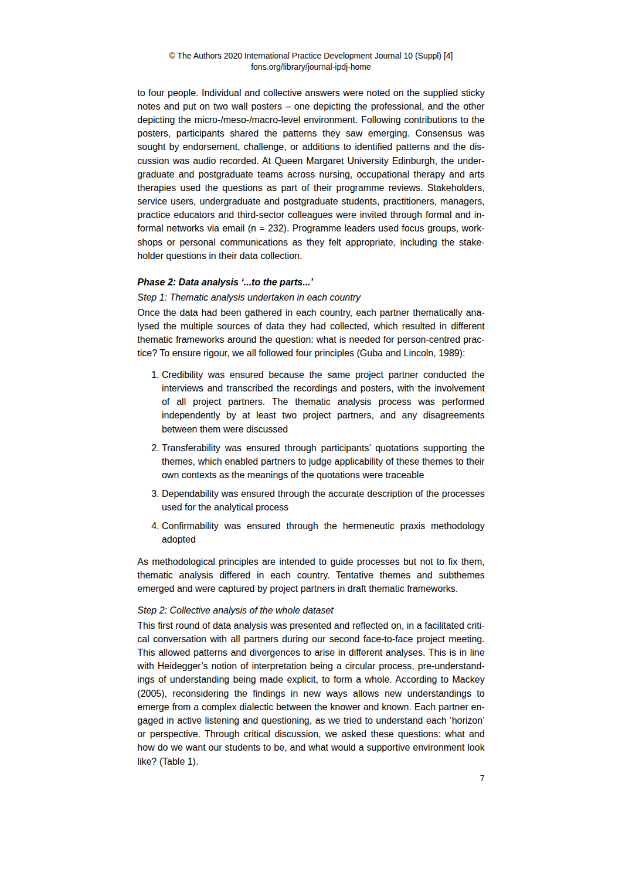© The Authors 2020 International Practice Development Journal 10 (Suppl) [4]
fons.org/library/journal-ipdj-home
to four people. Individual and collective answers were noted on the supplied sticky notes and put on two wall posters – one depicting the professional, and the other depicting the micro-/meso-/macro-level environment. Following contributions to the posters, participants shared the patterns they saw emerging. Consensus was sought by endorsement, challenge, or additions to identified patterns and the discussion was audio recorded. At Queen Margaret University Edinburgh, the undergraduate and postgraduate teams across nursing, occupational therapy and arts therapies used the questions as part of their programme reviews. Stakeholders, service users, undergraduate and postgraduate students, practitioners, managers, practice educators and third-sector colleagues were invited through formal and informal networks via email (n = 232). Programme leaders used focus groups, workshops or personal communications as they felt appropriate, including the stakeholder questions in their data collection.
Phase 2: Data analysis ‘...to the parts...’
Step 1: Thematic analysis undertaken in each country
Once the data had been gathered in each country, each partner thematically analysed the multiple sources of data they had collected, which resulted in different thematic frameworks around the question: what is needed for person-centred practice? To ensure rigour, we all followed four principles (Guba and Lincoln, 1989):
Credibility was ensured because the same project partner conducted the interviews and transcribed the recordings and posters, with the involvement of all project partners. The thematic analysis process was performed independently by at least two project partners, and any disagreements between them were discussed
Transferability was ensured through participants’ quotations supporting the themes, which enabled partners to judge applicability of these themes to their own contexts as the meanings of the quotations were traceable
Dependability was ensured through the accurate description of the processes used for the analytical process
Confirmability was ensured through the hermeneutic praxis methodology adopted
As methodological principles are intended to guide processes but not to fix them, thematic analysis differed in each country. Tentative themes and subthemes emerged and were captured by project partners in draft thematic frameworks.
Step 2: Collective analysis of the whole dataset
This first round of data analysis was presented and reflected on, in a facilitated critical conversation with all partners during our second face-to-face project meeting. This allowed patterns and divergences to arise in different analyses. This is in line with Heidegger’s notion of interpretation being a circular process, pre-understandings of understanding being made explicit, to form a whole. According to Mackey (2005), reconsidering the findings in new ways allows new understandings to emerge from a complex dialectic between the knower and known. Each partner engaged in active listening and questioning, as we tried to understand each ‘horizon’ or perspective. Through critical discussion, we asked these questions: what and how do we want our students to be, and what would a supportive environment look like? (Table 1).
7